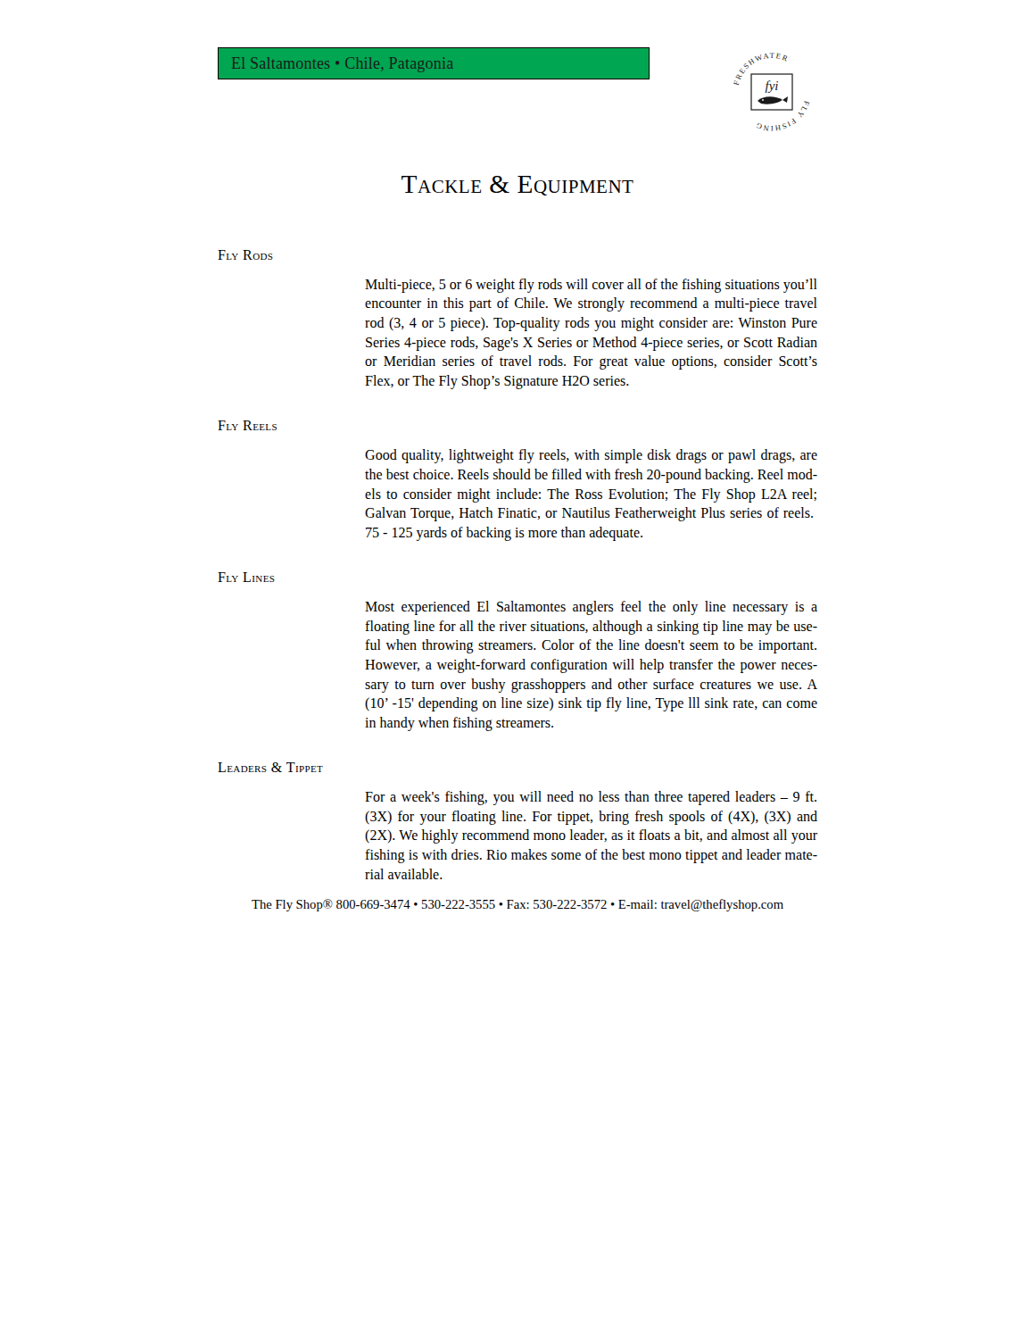El Saltamontes • Chile, Patagonia
FYI Freshwater Fly Fishing FRESHWATER FLY FISHING fyi
Tackle & Equipment
Fly Rods
Multi-piece, 5 or 6 weight fly rods will cover all of the fishing situations you’ll encounter in this part of Chile. We strongly recommend a multi-piece travel rod (3, 4 or 5 piece). Top-quality rods you might consider are: Winston Pure Series 4-piece rods, Sage's X Series or Method 4-piece series, or Scott Radian or Meridian series of travel rods. For great value options, consider Scott’s Flex, or The Fly Shop’s Signature H2O series.
Fly Reels
Good quality, lightweight fly reels, with simple disk drags or pawl drags, are the best choice. Reels should be filled with fresh 20-pound backing. Reel models to consider might include: The Ross Evolution; The Fly Shop L2A reel; Galvan Torque, Hatch Finatic, or Nautilus Featherweight Plus series of reels. 75 - 125 yards of backing is more than adequate.
Fly Lines
Most experienced El Saltamontes anglers feel the only line necessary is a floating line for all the river situations, although a sinking tip line may be useful when throwing streamers. Color of the line doesn't seem to be important. However, a weight-forward configuration will help transfer the power necessary to turn over bushy grasshoppers and other surface creatures we use. A (10’ -15' depending on line size) sink tip fly line, Type lll sink rate, can come in handy when fishing streamers.
Leaders & Tippet
For a week's fishing, you will need no less than three tapered leaders – 9 ft. (3X) for your floating line. For tippet, bring fresh spools of (4X), (3X) and (2X). We highly recommend mono leader, as it floats a bit, and almost all your fishing is with dries. Rio makes some of the best mono tippet and leader material available.
The Fly Shop® 800-669-3474 • 530-222-3555 • Fax: 530-222-3572 • E-mail: travel@theflyshop.com